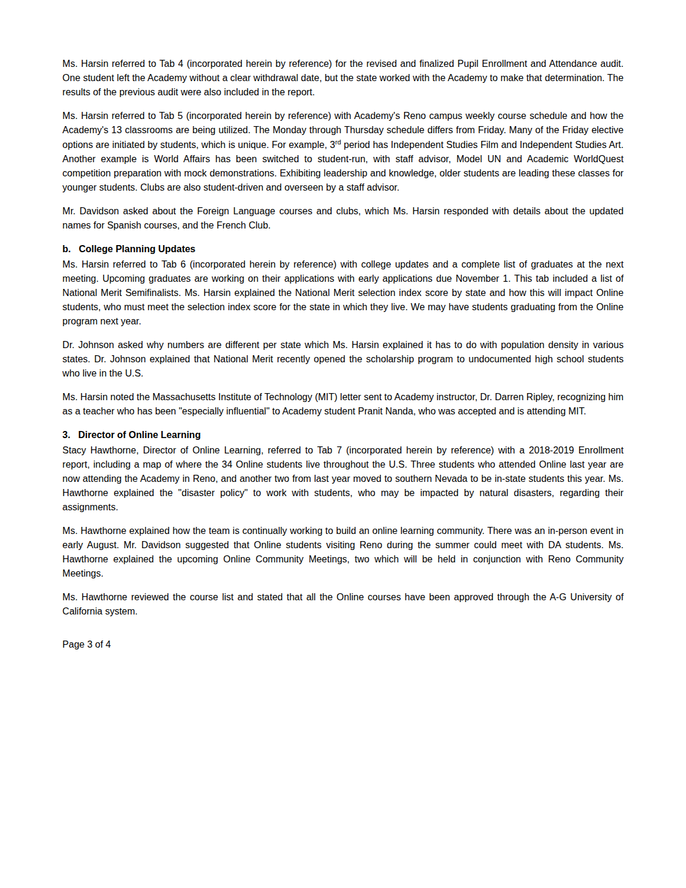Ms. Harsin referred to Tab 4 (incorporated herein by reference) for the revised and finalized Pupil Enrollment and Attendance audit. One student left the Academy without a clear withdrawal date, but the state worked with the Academy to make that determination. The results of the previous audit were also included in the report.
Ms. Harsin referred to Tab 5 (incorporated herein by reference) with Academy's Reno campus weekly course schedule and how the Academy's 13 classrooms are being utilized. The Monday through Thursday schedule differs from Friday. Many of the Friday elective options are initiated by students, which is unique. For example, 3rd period has Independent Studies Film and Independent Studies Art. Another example is World Affairs has been switched to student-run, with staff advisor, Model UN and Academic WorldQuest competition preparation with mock demonstrations. Exhibiting leadership and knowledge, older students are leading these classes for younger students. Clubs are also student-driven and overseen by a staff advisor.
Mr. Davidson asked about the Foreign Language courses and clubs, which Ms. Harsin responded with details about the updated names for Spanish courses, and the French Club.
b. College Planning Updates
Ms. Harsin referred to Tab 6 (incorporated herein by reference) with college updates and a complete list of graduates at the next meeting. Upcoming graduates are working on their applications with early applications due November 1. This tab included a list of National Merit Semifinalists. Ms. Harsin explained the National Merit selection index score by state and how this will impact Online students, who must meet the selection index score for the state in which they live. We may have students graduating from the Online program next year.
Dr. Johnson asked why numbers are different per state which Ms. Harsin explained it has to do with population density in various states. Dr. Johnson explained that National Merit recently opened the scholarship program to undocumented high school students who live in the U.S.
Ms. Harsin noted the Massachusetts Institute of Technology (MIT) letter sent to Academy instructor, Dr. Darren Ripley, recognizing him as a teacher who has been "especially influential" to Academy student Pranit Nanda, who was accepted and is attending MIT.
3. Director of Online Learning
Stacy Hawthorne, Director of Online Learning, referred to Tab 7 (incorporated herein by reference) with a 2018-2019 Enrollment report, including a map of where the 34 Online students live throughout the U.S. Three students who attended Online last year are now attending the Academy in Reno, and another two from last year moved to southern Nevada to be in-state students this year. Ms. Hawthorne explained the "disaster policy" to work with students, who may be impacted by natural disasters, regarding their assignments.
Ms. Hawthorne explained how the team is continually working to build an online learning community. There was an in-person event in early August. Mr. Davidson suggested that Online students visiting Reno during the summer could meet with DA students. Ms. Hawthorne explained the upcoming Online Community Meetings, two which will be held in conjunction with Reno Community Meetings.
Ms. Hawthorne reviewed the course list and stated that all the Online courses have been approved through the A-G University of California system.
Page 3 of 4